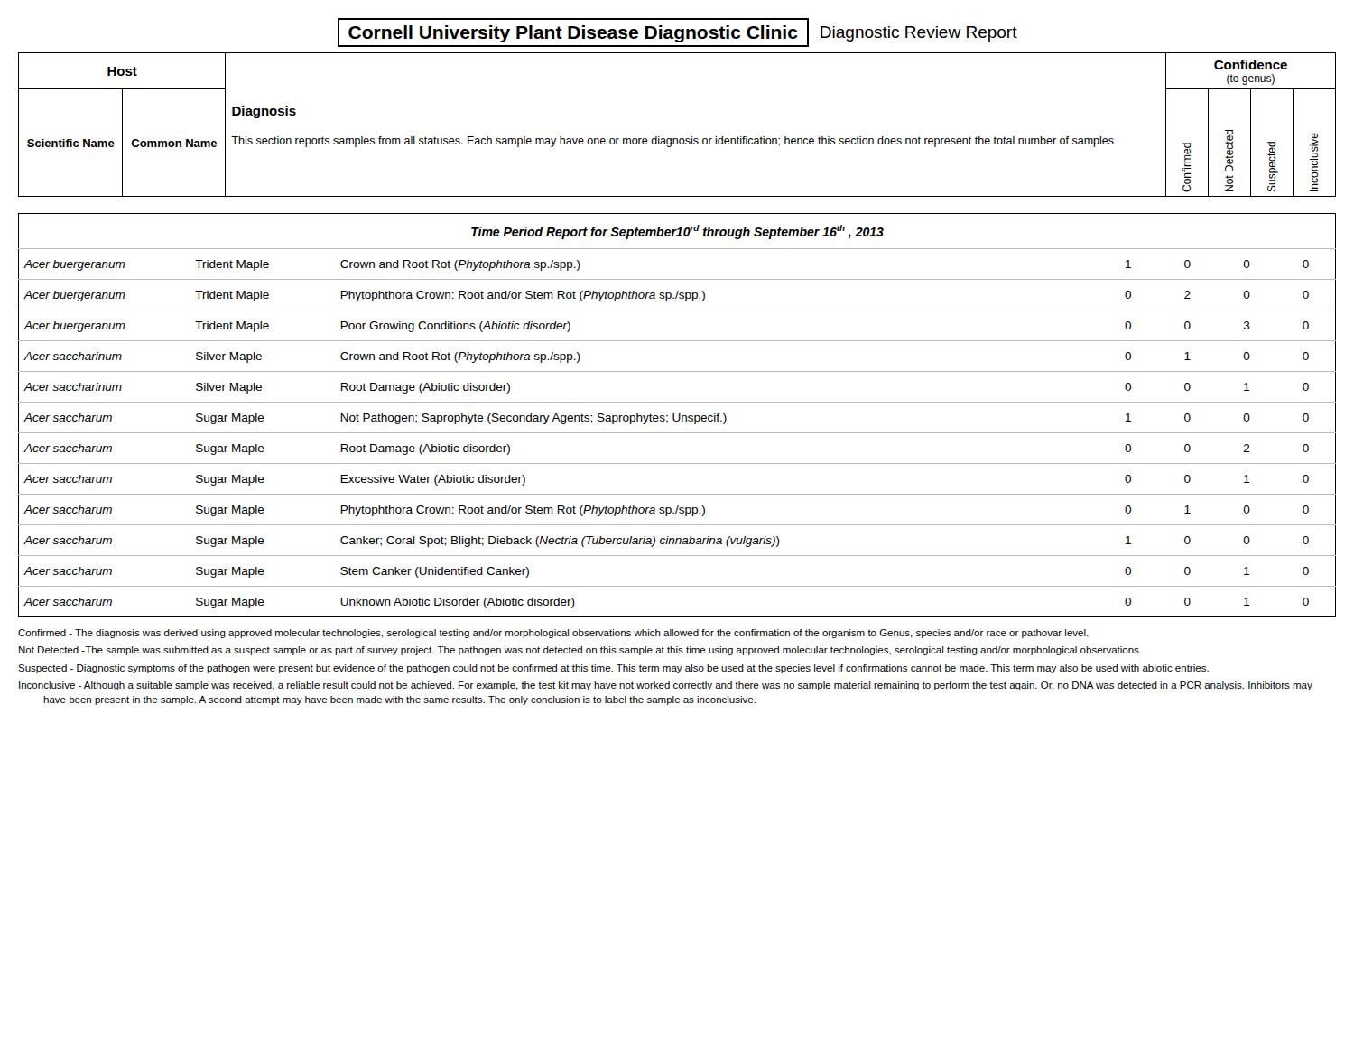Cornell University Plant Disease Diagnostic Clinic
Diagnostic Review Report
| Host | Diagnosis This section reports samples from all statuses. Each sample may have one or more diagnosis or identification; hence this section does not represent the total number of samples | Confidence (to genus) |
| Scientific Name | Common Name | Confirmed | Not Detected | Suspected | Inconclusive |
| Time Period Report for September10 rd through September 16 th , 2013 |
| Acer buergeranum | Trident Maple | Crown and Root Rot ( Phytophthora sp./spp.) | 1 | 0 | 0 | 0 |
| Acer buergeranum | Trident Maple | Phytophthora Crown: Root and/or Stem Rot ( Phytophthora sp./spp.) | 0 | 2 | 0 | 0 |
| Acer buergeranum | Trident Maple | Poor Growing Conditions ( Abiotic disorder ) | 0 | 0 | 3 | 0 |
| Acer saccharinum | Silver Maple | Crown and Root Rot ( Phytophthora sp./spp.) | 0 | 1 | 0 | 0 |
| Acer saccharinum | Silver Maple | Root Damage (Abiotic disorder) | 0 | 0 | 1 | 0 |
| Acer saccharum | Sugar Maple | Not Pathogen; Saprophyte (Secondary Agents; Saprophytes; Unspecif.) | 1 | 0 | 0 | 0 |
| Acer saccharum | Sugar Maple | Root Damage (Abiotic disorder) | 0 | 0 | 2 | 0 |
| Acer saccharum | Sugar Maple | Excessive Water (Abiotic disorder) | 0 | 0 | 1 | 0 |
| Acer saccharum | Sugar Maple | Phytophthora Crown: Root and/or Stem Rot ( Phytophthora sp./spp.) | 0 | 1 | 0 | 0 |
| Acer saccharum | Sugar Maple | Canker; Coral Spot; Blight; Dieback ( Nectria (Tubercularia) cinnabarina (vulgaris) ) | 1 | 0 | 0 | 0 |
| Acer saccharum | Sugar Maple | Stem Canker (Unidentified Canker) | 0 | 0 | 1 | 0 |
| Acer saccharum | Sugar Maple | Unknown Abiotic Disorder (Abiotic disorder) | 0 | 0 | 1 | 0 |
Confirmed - The diagnosis was derived using approved molecular technologies, serological testing and/or morphological observations which allowed for the confirmation of the organism to Genus, species and/or race or pathovar level.
Not Detected -The sample was submitted as a suspect sample or as part of survey project. The pathogen was not detected on this sample at this time using approved molecular technologies, serological testing and/or morphological observations.
Suspected - Diagnostic symptoms of the pathogen were present but evidence of the pathogen could not be confirmed at this time. This term may also be used at the species level if confirmations cannot be made. This term may also be used with abiotic entries.
Inconclusive - Although a suitable sample was received, a reliable result could not be achieved. For example, the test kit may have not worked correctly and there was no sample material remaining to perform the test again. Or, no DNA was detected in a PCR analysis. Inhibitors may have been present in the sample. A second attempt may have been made with the same results. The only conclusion is to label the sample as inconclusive.